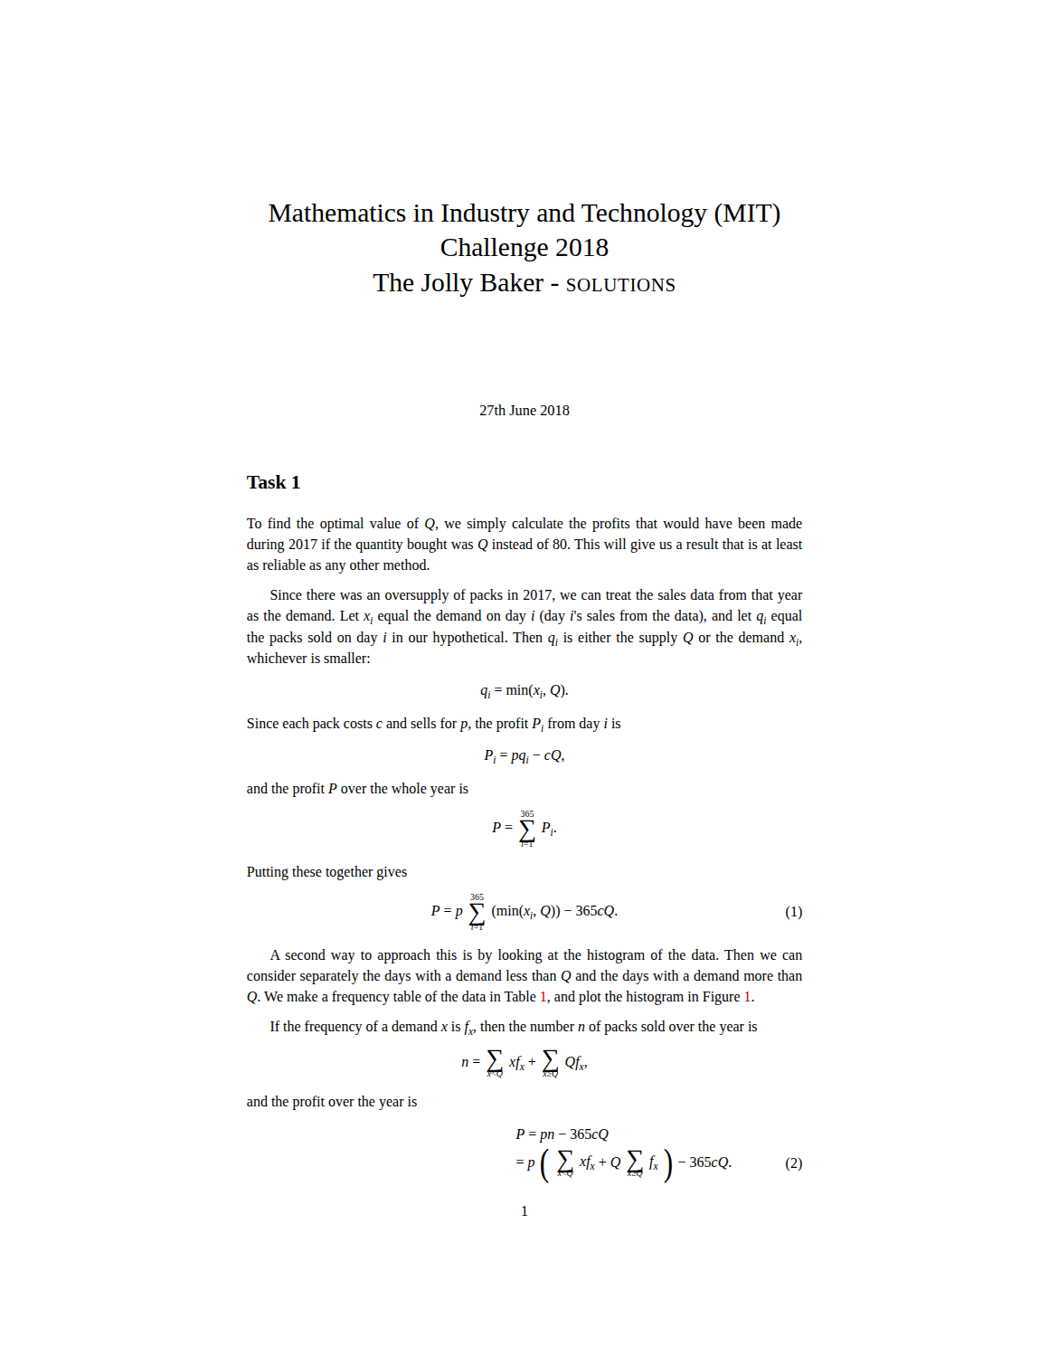Mathematics in Industry and Technology (MIT) Challenge 2018
The Jolly Baker - solutions
27th June 2018
Task 1
To find the optimal value of Q, we simply calculate the profits that would have been made during 2017 if the quantity bought was Q instead of 80. This will give us a result that is at least as reliable as any other method.
Since there was an oversupply of packs in 2017, we can treat the sales data from that year as the demand. Let xi equal the demand on day i (day i's sales from the data), and let qi equal the packs sold on day i in our hypothetical. Then qi is either the supply Q or the demand xi, whichever is smaller:
qi = min(xi, Q).
Since each pack costs c and sells for p, the profit Pi from day i is
Pi = pqi − cQ,
and the profit P over the whole year is
P = 365 ∑ i=1 Pi.
Putting these together gives
P = p 365 ∑ i=1 (min(xi, Q)) − 365cQ. (1)
A second way to approach this is by looking at the histogram of the data. Then we can consider separately the days with a demand less than Q and the days with a demand more than Q. We make a frequency table of the data in Table 1, and plot the histogram in Figure 1.
If the frequency of a demand x is fx, then the number n of packs sold over the year is
n = ∑ x<Q xfx + ∑ x≥Q Qfx,
and the profit over the year is
P = pn − 365cQ = p ( ∑ x<Q xfx + Q ∑ x≥Q fx ) − 365cQ. (2)
1